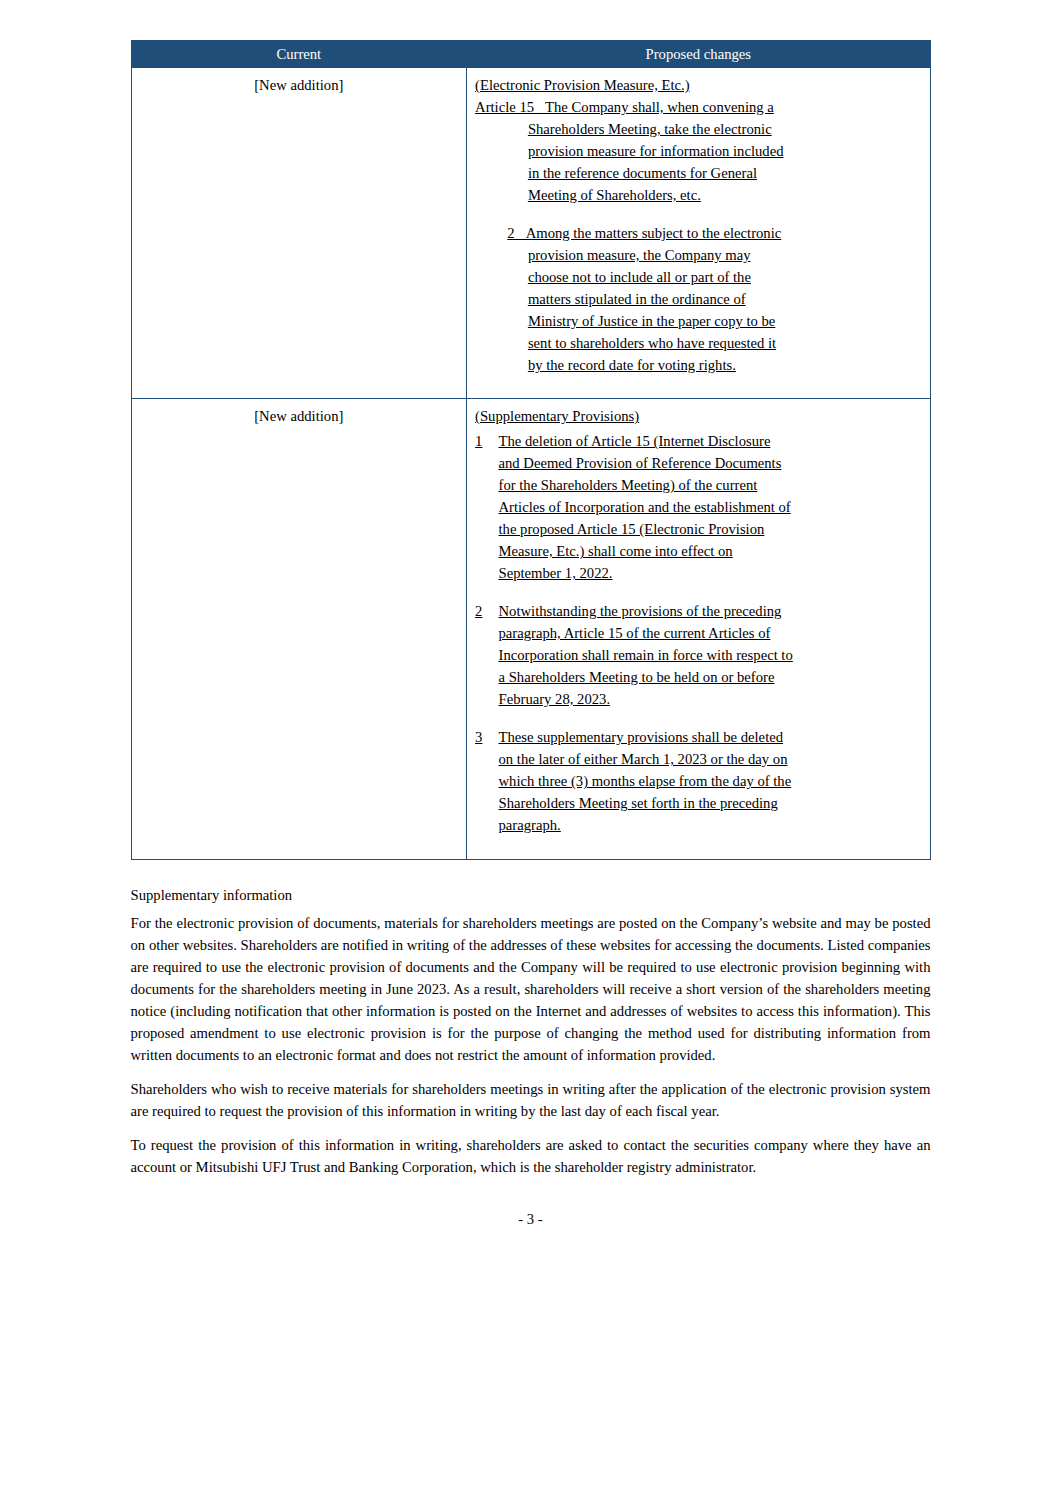| Current | Proposed changes |
| --- | --- |
| [New addition] | (Electronic Provision Measure, Etc.) Article 15 The Company shall, when convening a Shareholders Meeting, take the electronic provision measure for information included in the reference documents for General Meeting of Shareholders, etc. 2 Among the matters subject to the electronic provision measure, the Company may choose not to include all or part of the matters stipulated in the ordinance of Ministry of Justice in the paper copy to be sent to shareholders who have requested it by the record date for voting rights. |
| [New addition] | (Supplementary Provisions) 1 The deletion of Article 15 (Internet Disclosure and Deemed Provision of Reference Documents for the Shareholders Meeting) of the current Articles of Incorporation and the establishment of the proposed Article 15 (Electronic Provision Measure, Etc.) shall come into effect on September 1, 2022. 2 Notwithstanding the provisions of the preceding paragraph, Article 15 of the current Articles of Incorporation shall remain in force with respect to a Shareholders Meeting to be held on or before February 28, 2023. 3 These supplementary provisions shall be deleted on the later of either March 1, 2023 or the day on which three (3) months elapse from the day of the Shareholders Meeting set forth in the preceding paragraph. |
Supplementary information
For the electronic provision of documents, materials for shareholders meetings are posted on the Company’s website and may be posted on other websites. Shareholders are notified in writing of the addresses of these websites for accessing the documents. Listed companies are required to use the electronic provision of documents and the Company will be required to use electronic provision beginning with documents for the shareholders meeting in June 2023. As a result, shareholders will receive a short version of the shareholders meeting notice (including notification that other information is posted on the Internet and addresses of websites to access this information). This proposed amendment to use electronic provision is for the purpose of changing the method used for distributing information from written documents to an electronic format and does not restrict the amount of information provided.
Shareholders who wish to receive materials for shareholders meetings in writing after the application of the electronic provision system are required to request the provision of this information in writing by the last day of each fiscal year.
To request the provision of this information in writing, shareholders are asked to contact the securities company where they have an account or Mitsubishi UFJ Trust and Banking Corporation, which is the shareholder registry administrator.
- 3 -